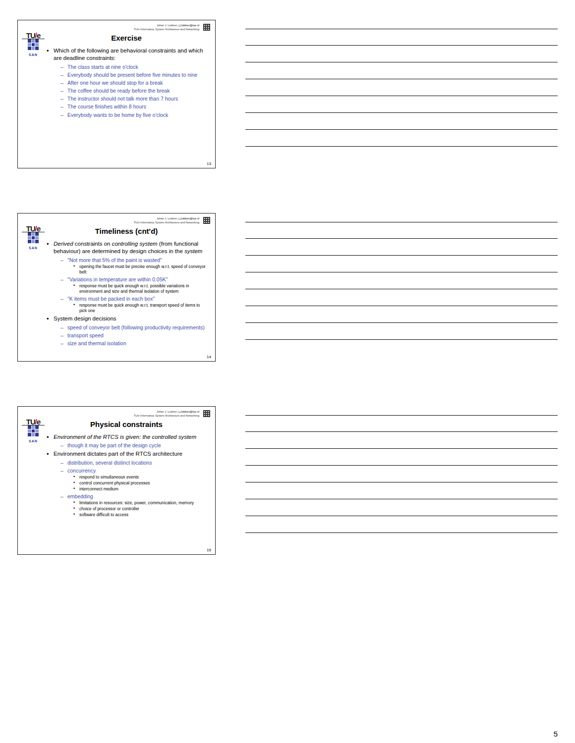Johan J. Lukkien, j.j.lukkien@tue.nl
TU/e Informatica, System Architecture and Networking
TU/e
SAN
Exercise
Which of the following are behavioral constraints and which are deadline constraints:
The class starts at nine o'clock
Everybody should be present before five minutes to nine
After one hour we should stop for a break
The coffee should be ready before the break
The instructor should not talk more than 7 hours
The course finishes within 8 hours
Everybody wants to be home by five o'clock
13
Johan J. Lukkien, j.j.lukkien@tue.nl
TU/e Informatica, System Architecture and Networking
TU/e
SAN
Timeliness (cnt'd)
Derived constraints on controlling system (from functional behaviour) are determined by design choices in the system
"Not more that 5% of the paint is wasted"
opening the faucet must be precise enough w.r.t. speed of conveyor belt:
"Variations in temperature are within 0.05K"
response must be quick enough w.r.t. possible variations in environment and size and thermal isolation of system
"K items must be packed in each box"
response must be quick enough w.r.t. transport speed of items to pick one
System design decisions
speed of conveyor belt (following productivity requirements)
transport speed
size and thermal isolation
14
Johan J. Lukkien, j.j.lukkien@tue.nl
TU/e Informatica, System Architecture and Networking
TU/e
SAN
Physical constraints
Environment of the RTCS is given: the controlled system
though it may be part of the design cycle
Environment dictates part of the RTCS architecture
distribution, several distinct locations
concurrency
respond to simultaneous events
control concurrent physical processes
interconnect medium
embedding
limitations in resources: size, power, communication, memory
choice of processor or controller
software difficult to access
15
5